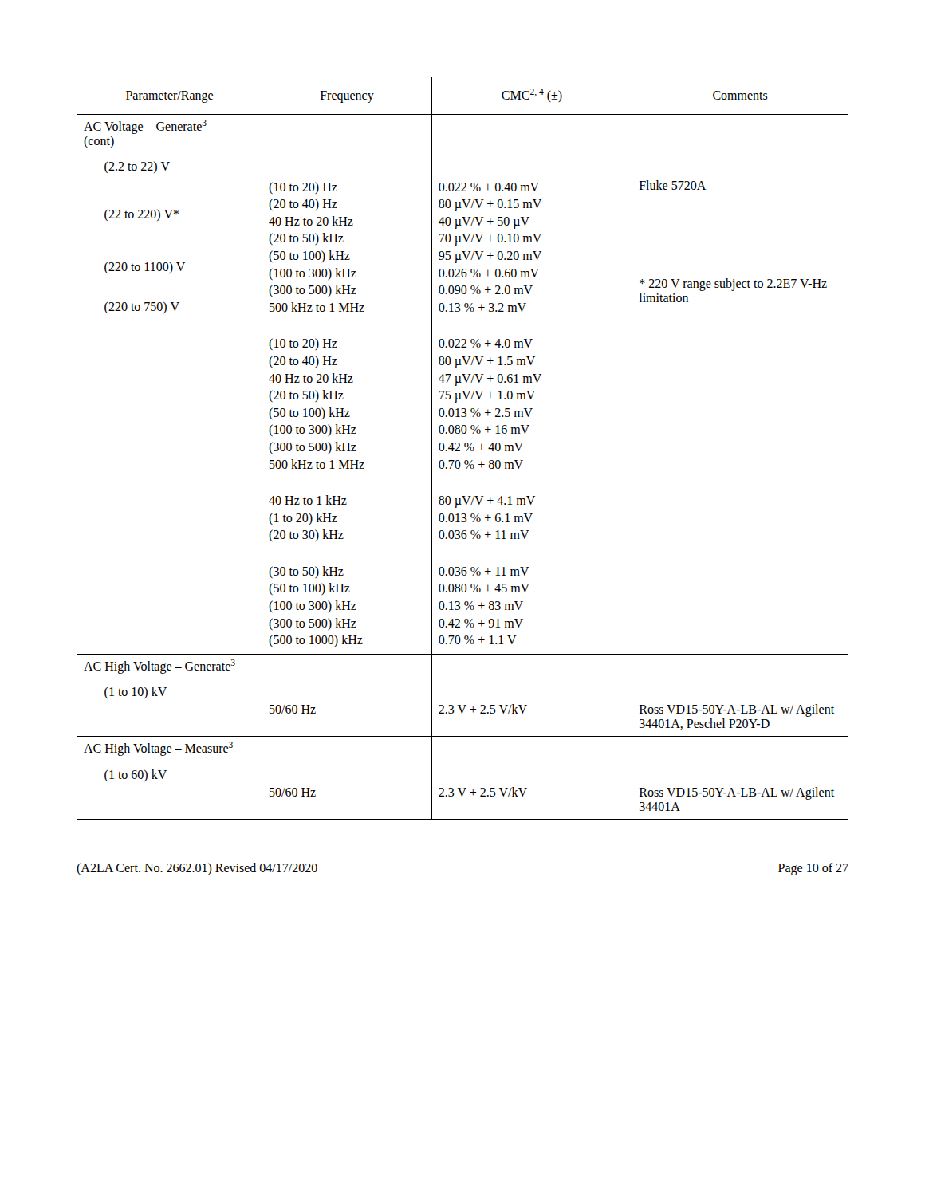| Parameter/Range | Frequency | CMC 2, 4 (±) | Comments |
| --- | --- | --- | --- |
| AC Voltage – Generate 3 (cont) (2.2 to 22) V (22 to 220) V* (220 to 1100) V (220 to 750) V | (10 to 20) Hz (20 to 40) Hz 40 Hz to 20 kHz (20 to 50) kHz (50 to 100) kHz (100 to 300) kHz (300 to 500) kHz 500 kHz to 1 MHz (10 to 20) Hz (20 to 40) Hz 40 Hz to 20 kHz (20 to 50) kHz (50 to 100) kHz (100 to 300) kHz (300 to 500) kHz 500 kHz to 1 MHz 40 Hz to 1 kHz (1 to 20) kHz (20 to 30) kHz (30 to 50) kHz (50 to 100) kHz (100 to 300) kHz (300 to 500) kHz (500 to 1000) kHz | 0.022 % + 0.40 mV 80 µV/V + 0.15 mV 40 µV/V + 50 µV 70 µV/V + 0.10 mV 95 µV/V + 0.20 mV 0.026 % + 0.60 mV 0.090 % + 2.0 mV 0.13 % + 3.2 mV 0.022 % + 4.0 mV 80 µV/V + 1.5 mV 47 µV/V + 0.61 mV 75 µV/V + 1.0 mV 0.013 % + 2.5 mV 0.080 % + 16 mV 0.42 % + 40 mV 0.70 % + 80 mV 80 µV/V + 4.1 mV 0.013 % + 6.1 mV 0.036 % + 11 mV 0.036 % + 11 mV 0.080 % + 45 mV 0.13 % + 83 mV 0.42 % + 91 mV 0.70 % + 1.1 V | Fluke 5720A * 220 V range subject to 2.2E7 V-Hz limitation |
| AC High Voltage – Generate 3 (1 to 10) kV | 50/60 Hz | 2.3 V + 2.5 V/kV | Ross VD15-50Y-A-LB-AL w/ Agilent 34401A, Peschel P20Y-D |
| AC High Voltage – Measure 3 (1 to 60) kV | 50/60 Hz | 2.3 V + 2.5 V/kV | Ross VD15-50Y-A-LB-AL w/ Agilent 34401A |
(A2LA Cert. No. 2662.01) Revised 04/17/2020
   
Page 10 of 27